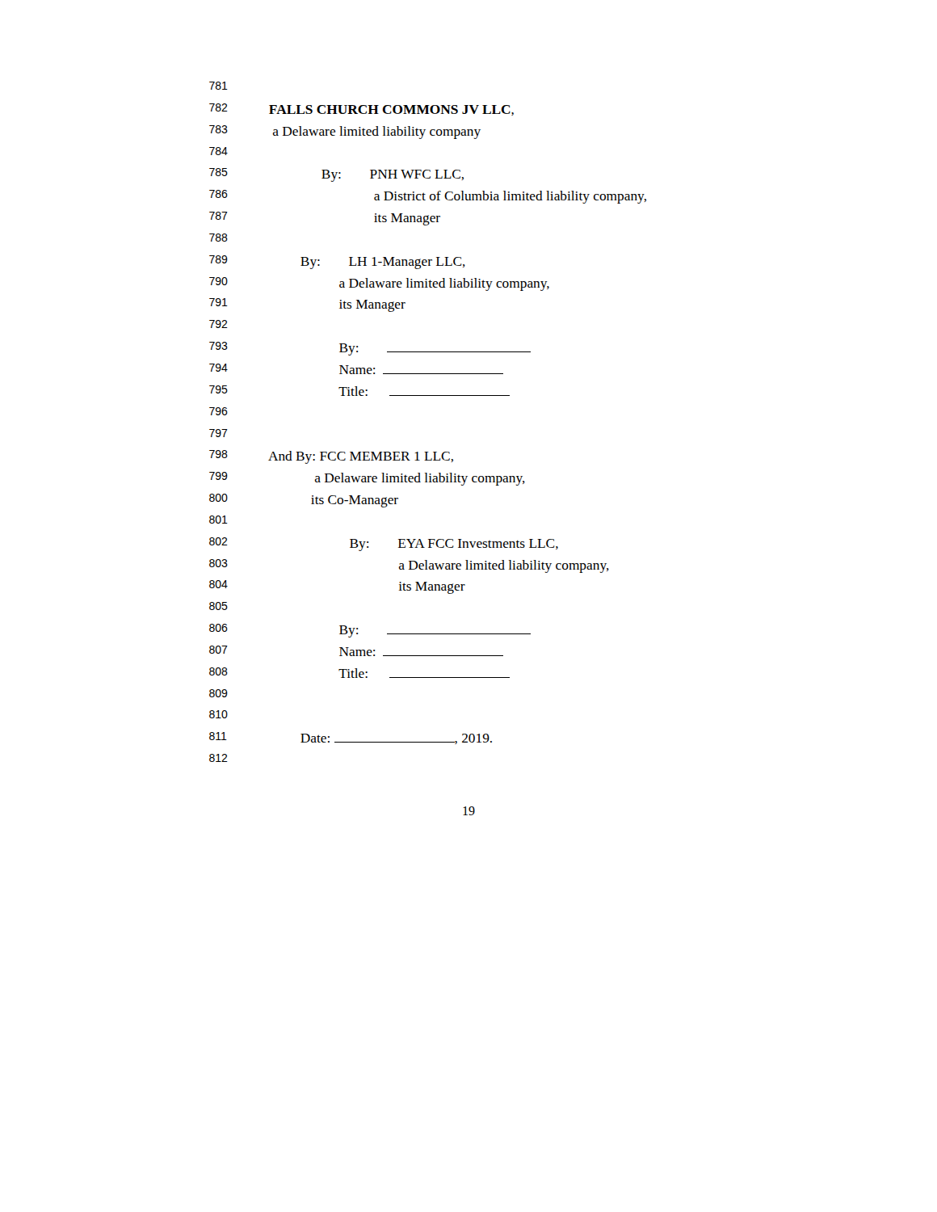| 781 | |
| 782 | FALLS CHURCH COMMONS JV LLC , |
| 783 | a Delaware limited liability company |
| 784 | |
| 785 | By: PNH WFC LLC, |
| 786 | a District of Columbia limited liability company, |
| 787 | its Manager |
| 788 | |
| 789 | By: LH 1-Manager LLC, |
| 790 | a Delaware limited liability company, |
| 791 | its Manager |
| 792 | |
| 793 | By: |
| 794 | Name: |
| 795 | Title: |
| 796 | |
| 797 | |
| 798 | And By: FCC MEMBER 1 LLC, |
| 799 | a Delaware limited liability company, |
| 800 | its Co-Manager |
| 801 | |
| 802 | By: EYA FCC Investments LLC, |
| 803 | a Delaware limited liability company, |
| 804 | its Manager |
| 805 | |
| 806 | By: |
| 807 | Name: |
| 808 | Title: |
| 809 | |
| 810 | |
| 811 | Date: , 2019. |
| 812 | |
19